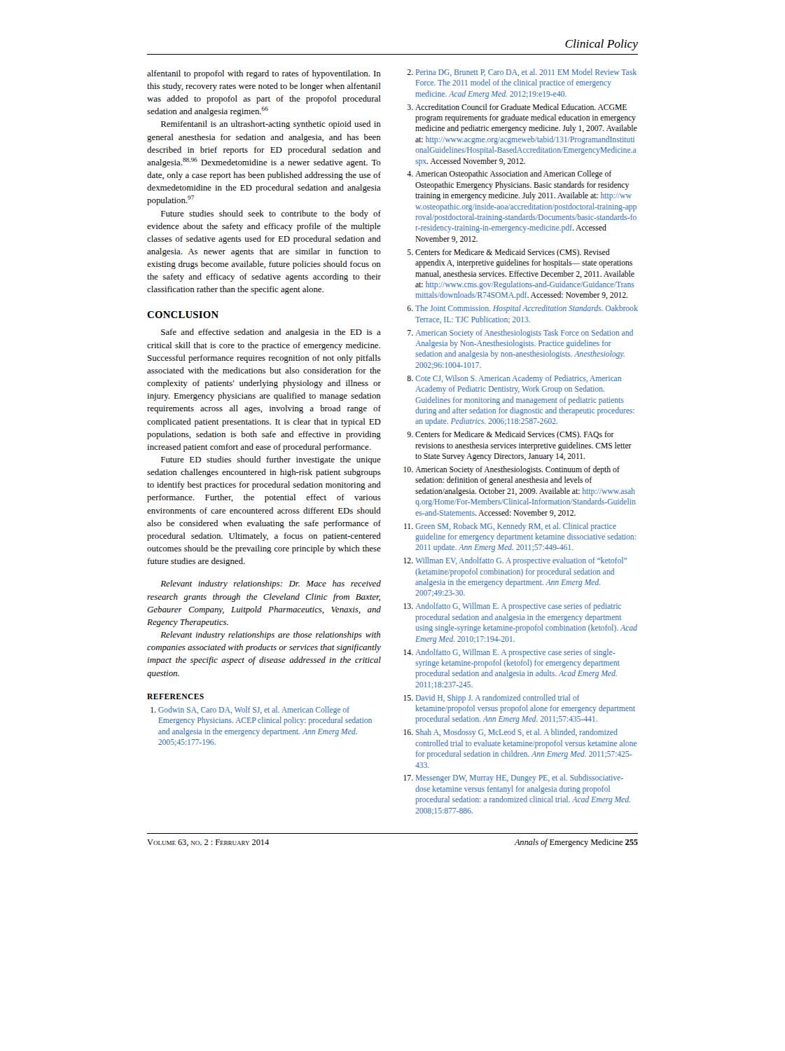Clinical Policy
alfentanil to propofol with regard to rates of hypoventilation. In this study, recovery rates were noted to be longer when alfentanil was added to propofol as part of the propofol procedural sedation and analgesia regimen.66
Remifentanil is an ultrashort-acting synthetic opioid used in general anesthesia for sedation and analgesia, and has been described in brief reports for ED procedural sedation and analgesia.88,96 Dexmedetomidine is a newer sedative agent. To date, only a case report has been published addressing the use of dexmedetomidine in the ED procedural sedation and analgesia population.97
Future studies should seek to contribute to the body of evidence about the safety and efficacy profile of the multiple classes of sedative agents used for ED procedural sedation and analgesia. As newer agents that are similar in function to existing drugs become available, future policies should focus on the safety and efficacy of sedative agents according to their classification rather than the specific agent alone.
CONCLUSION
Safe and effective sedation and analgesia in the ED is a critical skill that is core to the practice of emergency medicine. Successful performance requires recognition of not only pitfalls associated with the medications but also consideration for the complexity of patients' underlying physiology and illness or injury. Emergency physicians are qualified to manage sedation requirements across all ages, involving a broad range of complicated patient presentations. It is clear that in typical ED populations, sedation is both safe and effective in providing increased patient comfort and ease of procedural performance.
Future ED studies should further investigate the unique sedation challenges encountered in high-risk patient subgroups to identify best practices for procedural sedation monitoring and performance. Further, the potential effect of various environments of care encountered across different EDs should also be considered when evaluating the safe performance of procedural sedation. Ultimately, a focus on patient-centered outcomes should be the prevailing core principle by which these future studies are designed.
Relevant industry relationships: Dr. Mace has received research grants through the Cleveland Clinic from Baxter, Gebaurer Company, Luitpold Pharmaceutics, Venaxis, and Regency Therapeutics.
Relevant industry relationships are those relationships with companies associated with products or services that significantly impact the specific aspect of disease addressed in the critical question.
REFERENCES
Godwin SA, Caro DA, Wolf SJ, et al. American College of Emergency Physicians. ACEP clinical policy: procedural sedation and analgesia in the emergency department. Ann Emerg Med. 2005;45:177-196.
Perina DG, Brunett P, Caro DA, et al. 2011 EM Model Review Task Force. The 2011 model of the clinical practice of emergency medicine. Acad Emerg Med. 2012;19:e19-e40.
Accreditation Council for Graduate Medical Education. ACGME program requirements for graduate medical education in emergency medicine and pediatric emergency medicine. July 1, 2007. Available at: http://www.acgme.org/acgmeweb/tabid/131/ProgramandInstitutionalGuidelines/Hospital-BasedAccreditation/EmergencyMedicine.aspx. Accessed November 9, 2012.
American Osteopathic Association and American College of Osteopathic Emergency Physicians. Basic standards for residency training in emergency medicine. July 2011. Available at: http://www.osteopathic.org/inside-aoa/accreditation/postdoctoral-training-approval/postdoctoral-training-standards/Documents/basic-standards-for-residency-training-in-emergency-medicine.pdf. Accessed November 9, 2012.
Centers for Medicare & Medicaid Services (CMS). Revised appendix A, interpretive guidelines for hospitals— state operations manual, anesthesia services. Effective December 2, 2011. Available at: http://www.cms.gov/Regulations-and-Guidance/Guidance/Transmittals/downloads/R74SOMA.pdf. Accessed: November 9, 2012.
The Joint Commission. Hospital Accreditation Standards. Oakbrook Terrace, IL: TJC Publication; 2013.
American Society of Anesthesiologists Task Force on Sedation and Analgesia by Non-Anesthesiologists. Practice guidelines for sedation and analgesia by non-anesthesiologists. Anesthesiology. 2002;96:1004-1017.
Cote CJ, Wilson S. American Academy of Pediatrics, American Academy of Pediatric Dentistry, Work Group on Sedation. Guidelines for monitoring and management of pediatric patients during and after sedation for diagnostic and therapeutic procedures: an update. Pediatrics. 2006;118:2587-2602.
Centers for Medicare & Medicaid Services (CMS). FAQs for revisions to anesthesia services interpretive guidelines. CMS letter to State Survey Agency Directors, January 14, 2011.
American Society of Anesthesiologists. Continuum of depth of sedation: definition of general anesthesia and levels of sedation/analgesia. October 21, 2009. Available at: http://www.asahq.org/Home/For-Members/Clinical-Information/Standards-Guidelines-and-Statements. Accessed: November 9, 2012.
Green SM, Roback MG, Kennedy RM, et al. Clinical practice guideline for emergency department ketamine dissociative sedation: 2011 update. Ann Emerg Med. 2011;57:449-461.
Willman EV, Andolfatto G. A prospective evaluation of “ketofol” (ketamine/propofol combination) for procedural sedation and analgesia in the emergency department. Ann Emerg Med. 2007;49:23-30.
Andolfatto G, Willman E. A prospective case series of pediatric procedural sedation and analgesia in the emergency department using single-syringe ketamine-propofol combination (ketofol). Acad Emerg Med. 2010;17:194-201.
Andolfatto G, Willman E. A prospective case series of single-syringe ketamine-propofol (ketofol) for emergency department procedural sedation and analgesia in adults. Acad Emerg Med. 2011;18:237-245.
David H, Shipp J. A randomized controlled trial of ketamine/propofol versus propofol alone for emergency department procedural sedation. Ann Emerg Med. 2011;57:435-441.
Shah A, Mosdossy G, McLeod S, et al. A blinded, randomized controlled trial to evaluate ketamine/propofol versus ketamine alone for procedural sedation in children. Ann Emerg Med. 2011;57:425-433.
Messenger DW, Murray HE, Dungey PE, et al. Subdissociative-dose ketamine versus fentanyl for analgesia during propofol procedural sedation: a randomized clinical trial. Acad Emerg Med. 2008;15:877-886.
Volume 63, no. 2 : February 2014
Annals of Emergency Medicine 255